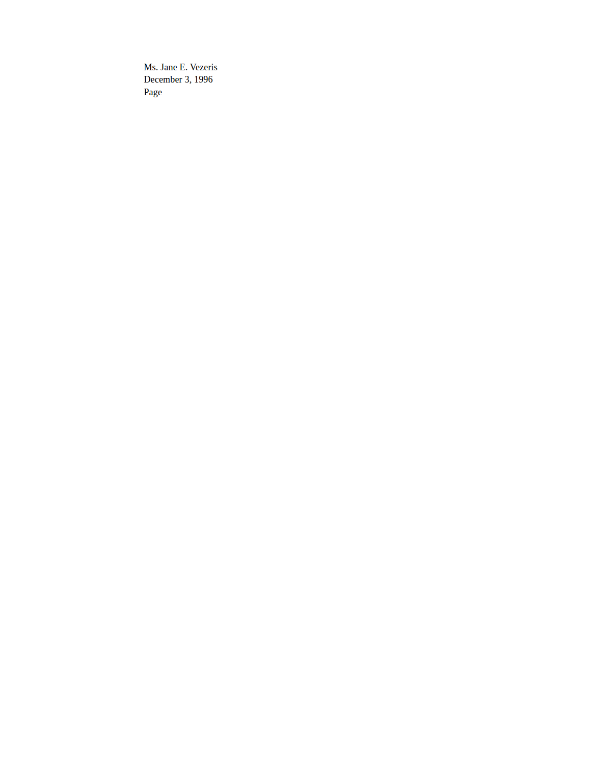Ms. Jane E. Vezeris
December 3, 1996
Page